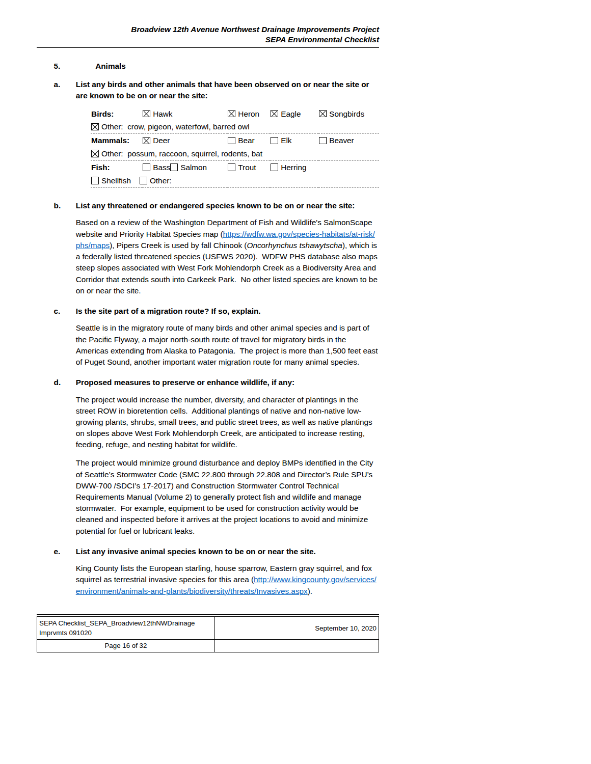Broadview 12th Avenue Northwest Drainage Improvements Project
SEPA Environmental Checklist
5. Animals
a.
List any birds and other animals that have been observed on or near the site or are known to be on or near the site:
| Birds: | Hawk | Heron | Eagle | Songbirds |
| Other: crow, pigeon, waterfowl, barred owl |
| Mammals: | Deer | Bear | Elk | Beaver |
| Other: possum, raccoon, squirrel, rodents, bat |
| Fish: | Bass Salmon | Trout | Herring | |
| Shellfish Other: |
b.
List any threatened or endangered species known to be on or near the site:
Based on a review of the Washington Department of Fish and Wildlife's SalmonScape website and Priority Habitat Species map (https://wdfw.wa.gov/species-habitats/at-risk/phs/maps), Pipers Creek is used by fall Chinook (Oncorhynchus tshawytscha), which is a federally listed threatened species (USFWS 2020). WDFW PHS database also maps steep slopes associated with West Fork Mohlendorph Creek as a Biodiversity Area and Corridor that extends south into Carkeek Park. No other listed species are known to be on or near the site.
c.
Is the site part of a migration route? If so, explain.
Seattle is in the migratory route of many birds and other animal species and is part of the Pacific Flyway, a major north-south route of travel for migratory birds in the Americas extending from Alaska to Patagonia. The project is more than 1,500 feet east of Puget Sound, another important water migration route for many animal species.
d.
Proposed measures to preserve or enhance wildlife, if any:
The project would increase the number, diversity, and character of plantings in the street ROW in bioretention cells. Additional plantings of native and non-native low-growing plants, shrubs, small trees, and public street trees, as well as native plantings on slopes above West Fork Mohlendorph Creek, are anticipated to increase resting, feeding, refuge, and nesting habitat for wildlife.
The project would minimize ground disturbance and deploy BMPs identified in the City of Seattle’s Stormwater Code (SMC 22.800 through 22.808 and Director’s Rule SPU’s DWW-700 /SDCI’s 17-2017) and Construction Stormwater Control Technical Requirements Manual (Volume 2) to generally protect fish and wildlife and manage stormwater. For example, equipment to be used for construction activity would be cleaned and inspected before it arrives at the project locations to avoid and minimize potential for fuel or lubricant leaks.
e.
List any invasive animal species known to be on or near the site.
King County lists the European starling, house sparrow, Eastern gray squirrel, and fox squirrel as terrestrial invasive species for this area (http://www.kingcounty.gov/services/environment/animals-and-plants/biodiversity/threats/Invasives.aspx).
| SEPA Checklist_SEPA_Broadview12thNWDrainage Imprvmts 091020 | September 10, 2020 |
| Page 16 of 32 | |